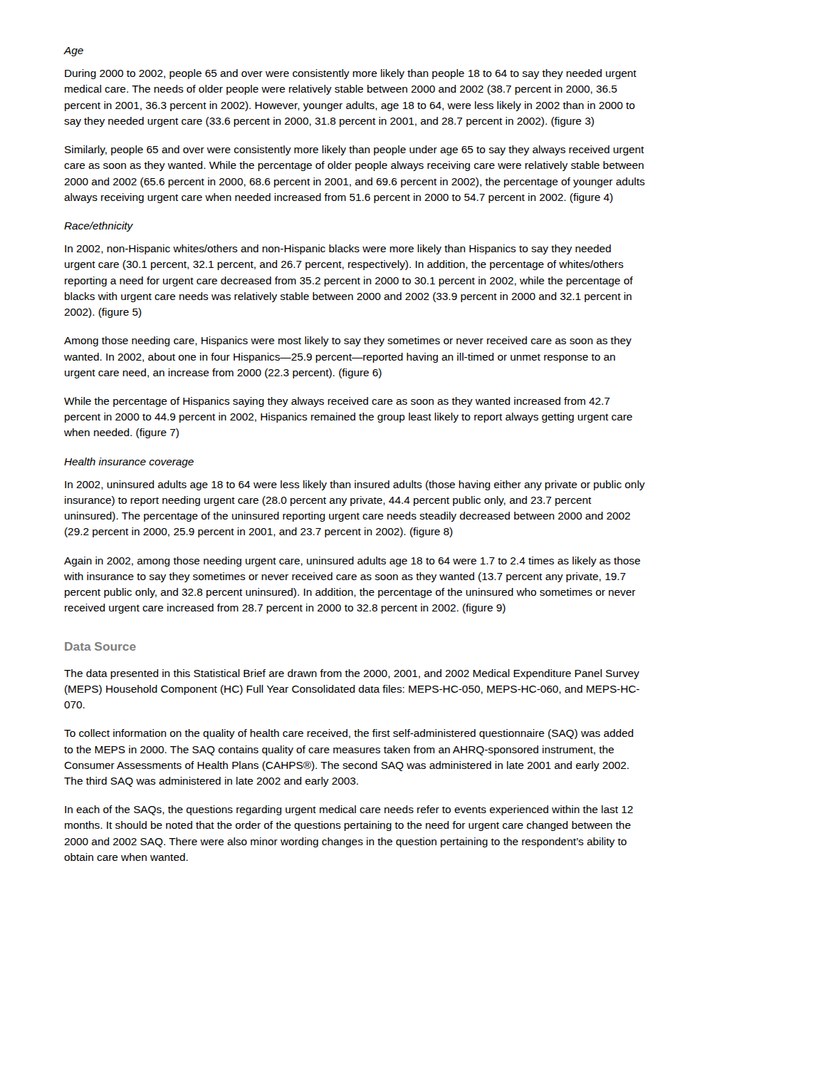Age
During 2000 to 2002, people 65 and over were consistently more likely than people 18 to 64 to say they needed urgent medical care. The needs of older people were relatively stable between 2000 and 2002 (38.7 percent in 2000, 36.5 percent in 2001, 36.3 percent in 2002). However, younger adults, age 18 to 64, were less likely in 2002 than in 2000 to say they needed urgent care (33.6 percent in 2000, 31.8 percent in 2001, and 28.7 percent in 2002). (figure 3)
Similarly, people 65 and over were consistently more likely than people under age 65 to say they always received urgent care as soon as they wanted. While the percentage of older people always receiving care were relatively stable between 2000 and 2002 (65.6 percent in 2000, 68.6 percent in 2001, and 69.6 percent in 2002), the percentage of younger adults always receiving urgent care when needed increased from 51.6 percent in 2000 to 54.7 percent in 2002. (figure 4)
Race/ethnicity
In 2002, non-Hispanic whites/others and non-Hispanic blacks were more likely than Hispanics to say they needed urgent care (30.1 percent, 32.1 percent, and 26.7 percent, respectively). In addition, the percentage of whites/others reporting a need for urgent care decreased from 35.2 percent in 2000 to 30.1 percent in 2002, while the percentage of blacks with urgent care needs was relatively stable between 2000 and 2002 (33.9 percent in 2000 and 32.1 percent in 2002). (figure 5)
Among those needing care, Hispanics were most likely to say they sometimes or never received care as soon as they wanted. In 2002, about one in four Hispanics—25.9 percent—reported having an ill-timed or unmet response to an urgent care need, an increase from 2000 (22.3 percent). (figure 6)
While the percentage of Hispanics saying they always received care as soon as they wanted increased from 42.7 percent in 2000 to 44.9 percent in 2002, Hispanics remained the group least likely to report always getting urgent care when needed. (figure 7)
Health insurance coverage
In 2002, uninsured adults age 18 to 64 were less likely than insured adults (those having either any private or public only insurance) to report needing urgent care (28.0 percent any private, 44.4 percent public only, and 23.7 percent uninsured). The percentage of the uninsured reporting urgent care needs steadily decreased between 2000 and 2002 (29.2 percent in 2000, 25.9 percent in 2001, and 23.7 percent in 2002). (figure 8)
Again in 2002, among those needing urgent care, uninsured adults age 18 to 64 were 1.7 to 2.4 times as likely as those with insurance to say they sometimes or never received care as soon as they wanted (13.7 percent any private, 19.7 percent public only, and 32.8 percent uninsured). In addition, the percentage of the uninsured who sometimes or never received urgent care increased from 28.7 percent in 2000 to 32.8 percent in 2002. (figure 9)
Data Source
The data presented in this Statistical Brief are drawn from the 2000, 2001, and 2002 Medical Expenditure Panel Survey (MEPS) Household Component (HC) Full Year Consolidated data files: MEPS-HC-050, MEPS-HC-060, and MEPS-HC-070.
To collect information on the quality of health care received, the first self-administered questionnaire (SAQ) was added to the MEPS in 2000. The SAQ contains quality of care measures taken from an AHRQ-sponsored instrument, the Consumer Assessments of Health Plans (CAHPS®). The second SAQ was administered in late 2001 and early 2002. The third SAQ was administered in late 2002 and early 2003.
In each of the SAQs, the questions regarding urgent medical care needs refer to events experienced within the last 12 months. It should be noted that the order of the questions pertaining to the need for urgent care changed between the 2000 and 2002 SAQ. There were also minor wording changes in the question pertaining to the respondent’s ability to obtain care when wanted.